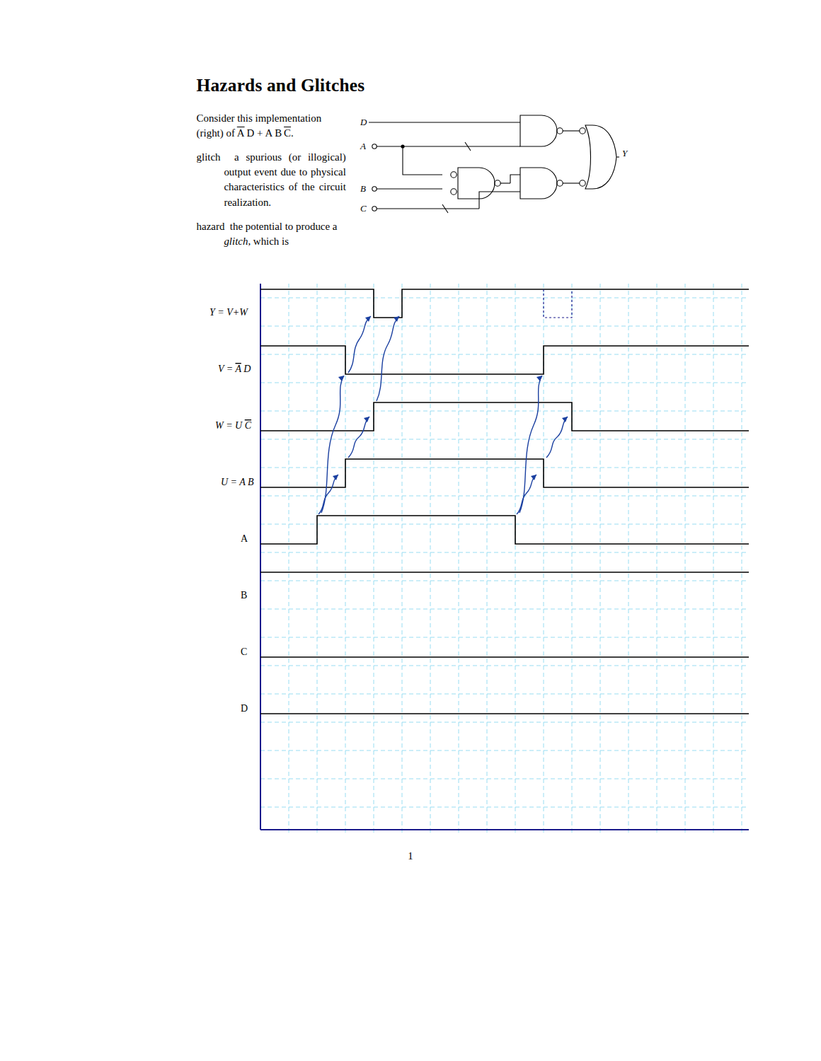Hazards and Glitches
Consider this implementation (right) of A D + A B C.
glitch a spurious (or illogical) output event due to physical characteristics of the circuit realization.
hazard the potential to produce a glitch, which is
D A B C Y
Y = V+W V = A D W = U C U = A B A B C D
1